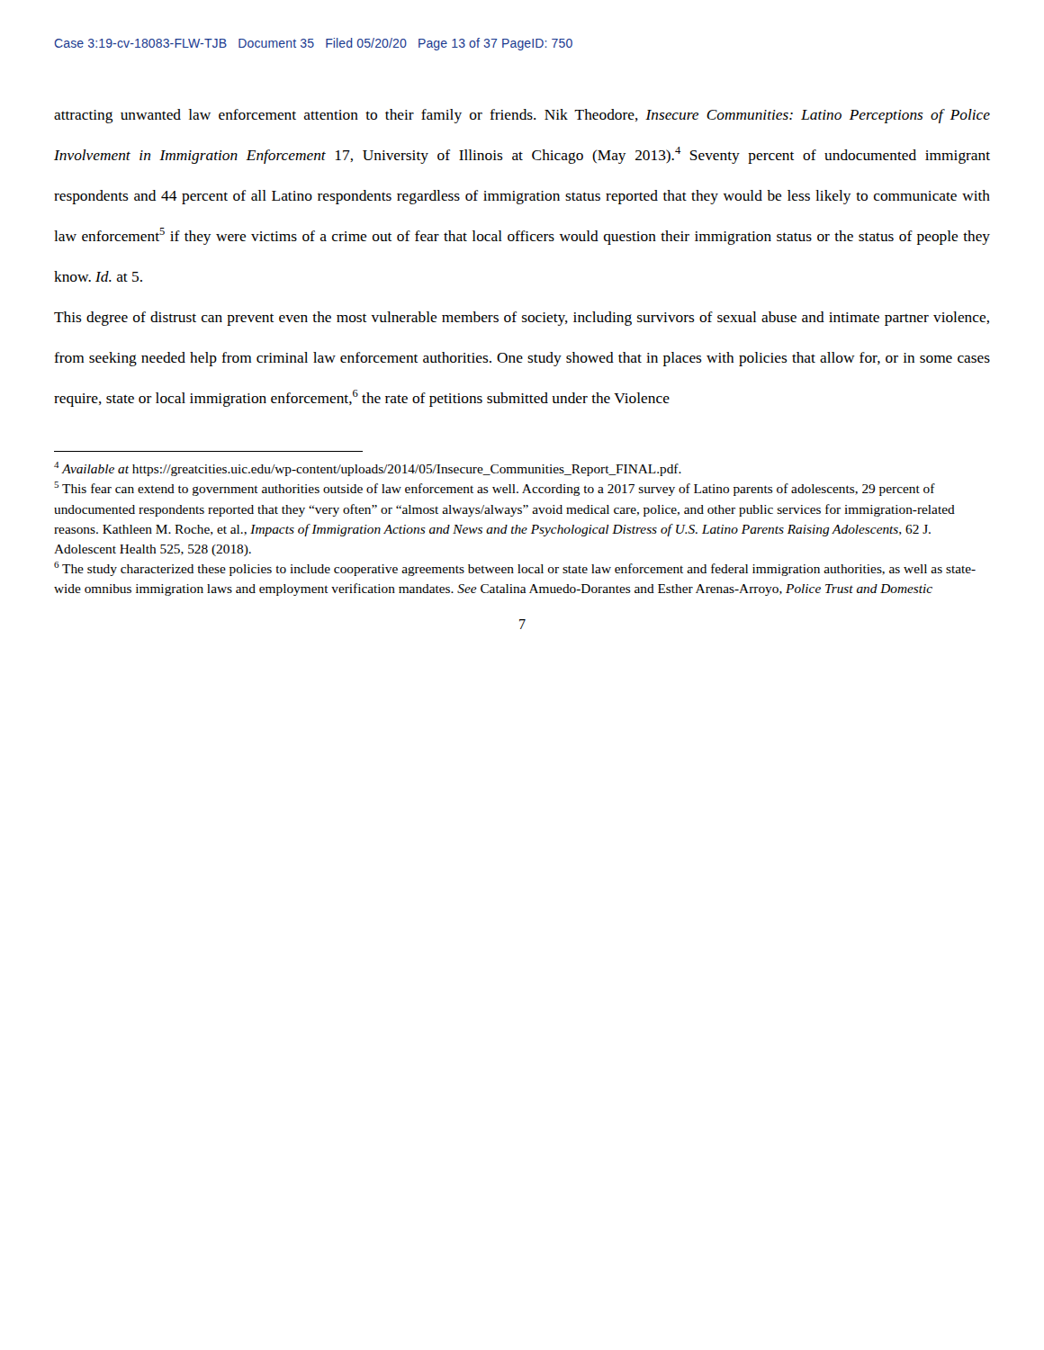Case 3:19-cv-18083-FLW-TJB Document 35 Filed 05/20/20 Page 13 of 37 PageID: 750
attracting unwanted law enforcement attention to their family or friends. Nik Theodore, Insecure Communities: Latino Perceptions of Police Involvement in Immigration Enforcement 17, University of Illinois at Chicago (May 2013).4 Seventy percent of undocumented immigrant respondents and 44 percent of all Latino respondents regardless of immigration status reported that they would be less likely to communicate with law enforcement5 if they were victims of a crime out of fear that local officers would question their immigration status or the status of people they know. Id. at 5.
This degree of distrust can prevent even the most vulnerable members of society, including survivors of sexual abuse and intimate partner violence, from seeking needed help from criminal law enforcement authorities. One study showed that in places with policies that allow for, or in some cases require, state or local immigration enforcement,6 the rate of petitions submitted under the Violence
4 Available at https://greatcities.uic.edu/wp-content/uploads/2014/05/Insecure_Communities_Report_FINAL.pdf.
5 This fear can extend to government authorities outside of law enforcement as well. According to a 2017 survey of Latino parents of adolescents, 29 percent of undocumented respondents reported that they “very often” or “almost always/always” avoid medical care, police, and other public services for immigration-related reasons. Kathleen M. Roche, et al., Impacts of Immigration Actions and News and the Psychological Distress of U.S. Latino Parents Raising Adolescents, 62 J. Adolescent Health 525, 528 (2018).
6 The study characterized these policies to include cooperative agreements between local or state law enforcement and federal immigration authorities, as well as state-wide omnibus immigration laws and employment verification mandates. See Catalina Amuedo-Dorantes and Esther Arenas-Arroyo, Police Trust and Domestic
7